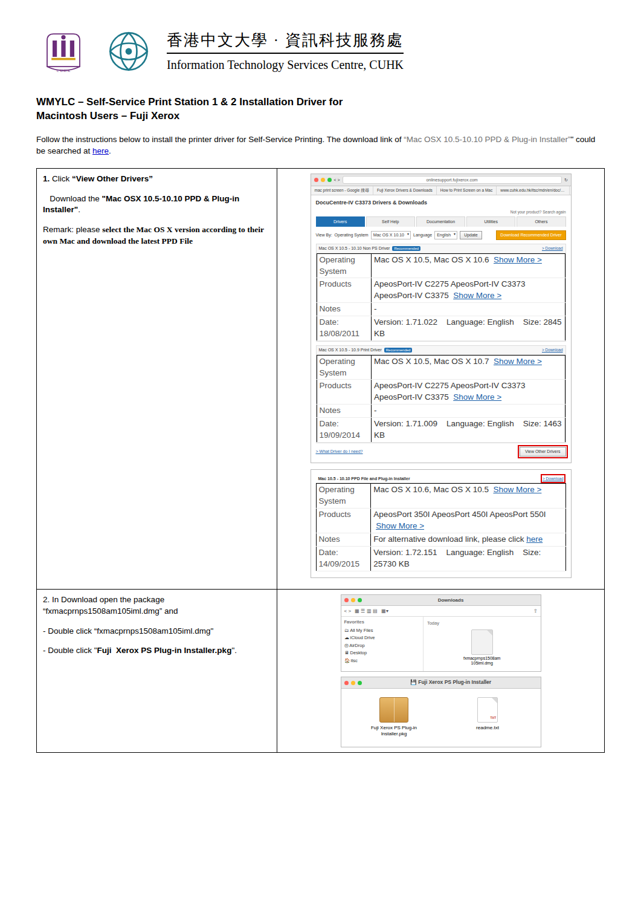C U H K
香港中文大學 · 資訊科技服務處
Information Technology Services Centre, CUHK
WMYLC – Self-Service Print Station 1 & 2 Installation Driver for
Macintosh Users – Fuji Xerox
Follow the instructions below to install the printer driver for Self-Service Printing. The download link of “Mac OSX 10.5-10.10 PPD & Plug-in Installer”" could be searched at here.
| 1. Click “View Other Drivers” Download the "Mac OSX 10.5-10.10 PPD & Plug-in Installer" . Remark: please select the Mac OS X version according to their own Mac and download the latest PPD File | < > onlinesupport.fujixerox.com ↻ mac print screen - Google 搜尋 Fuji Xerox Drivers & Downloads How to Print Screen on a Mac www.cuhk.edu.hk/itsc/mdn/en/doc/ac... DocuCentre-IV C3373 Drivers & Downloads Not your product? Search again Drivers Self Help Documentation Utilities Others View By: Operating System Mac OS X 10.10 Language English Update Download Recommended Driver Mac OS X 10.5 - 10.10 Non PS Driver Recommended > Download / Operating System / Mac OS X 10.5, Mac OS X 10.6 Show More > / / Products / ApeosPort-IV C2275 ApeosPort-IV C3373 ApeosPort-IV C3375 Show More > / / Notes / - / / Date: 18/08/2011 / Version: 1.71.022 Language: English Size: 2845 KB / Mac OS X 10.5 - 10.9 Print Driver Recommended > Download / Operating System / Mac OS X 10.5, Mac OS X 10.7 Show More > / / Products / ApeosPort-IV C2275 ApeosPort-IV C3373 ApeosPort-IV C3375 Show More > / / Notes / - / / Date: 19/09/2014 / Version: 1.71.009 Language: English Size: 1463 KB / > What Driver do I need? View Other Drivers Mac 10.5 - 10.10 PPD File and Plug-in Installer > Download / Operating System / Mac OS X 10.6, Mac OS X 10.5 Show More > / / Products / ApeosPort 350I ApeosPort 450I ApeosPort 550I Show More > / / Notes / For alternative download link, please click here / / Date: 14/09/2015 / Version: 1.72.151 Language: English Size: 25730 KB / |
| 2. In Download open the package “fxmacprnps1508am105iml.dmg” and - Double click “fxmacprnps1508am105iml.dmg" - Double click " Fuji Xerox PS Plug-in Installer.pkg ". | Downloads < > ▦ ☰ ▥ ▤ ▦▾ ⇪ Favorites 🗂 All My Files ☁ iCloud Drive ◎ AirDrop 🖥 Desktop 🏠 itsc Today fxmacprnps1508am 105iml.dmg 💾 Fuji Xerox PS Plug-in Installer Fuji Xerox PS Plug-in Installer.pkg readme.txt |